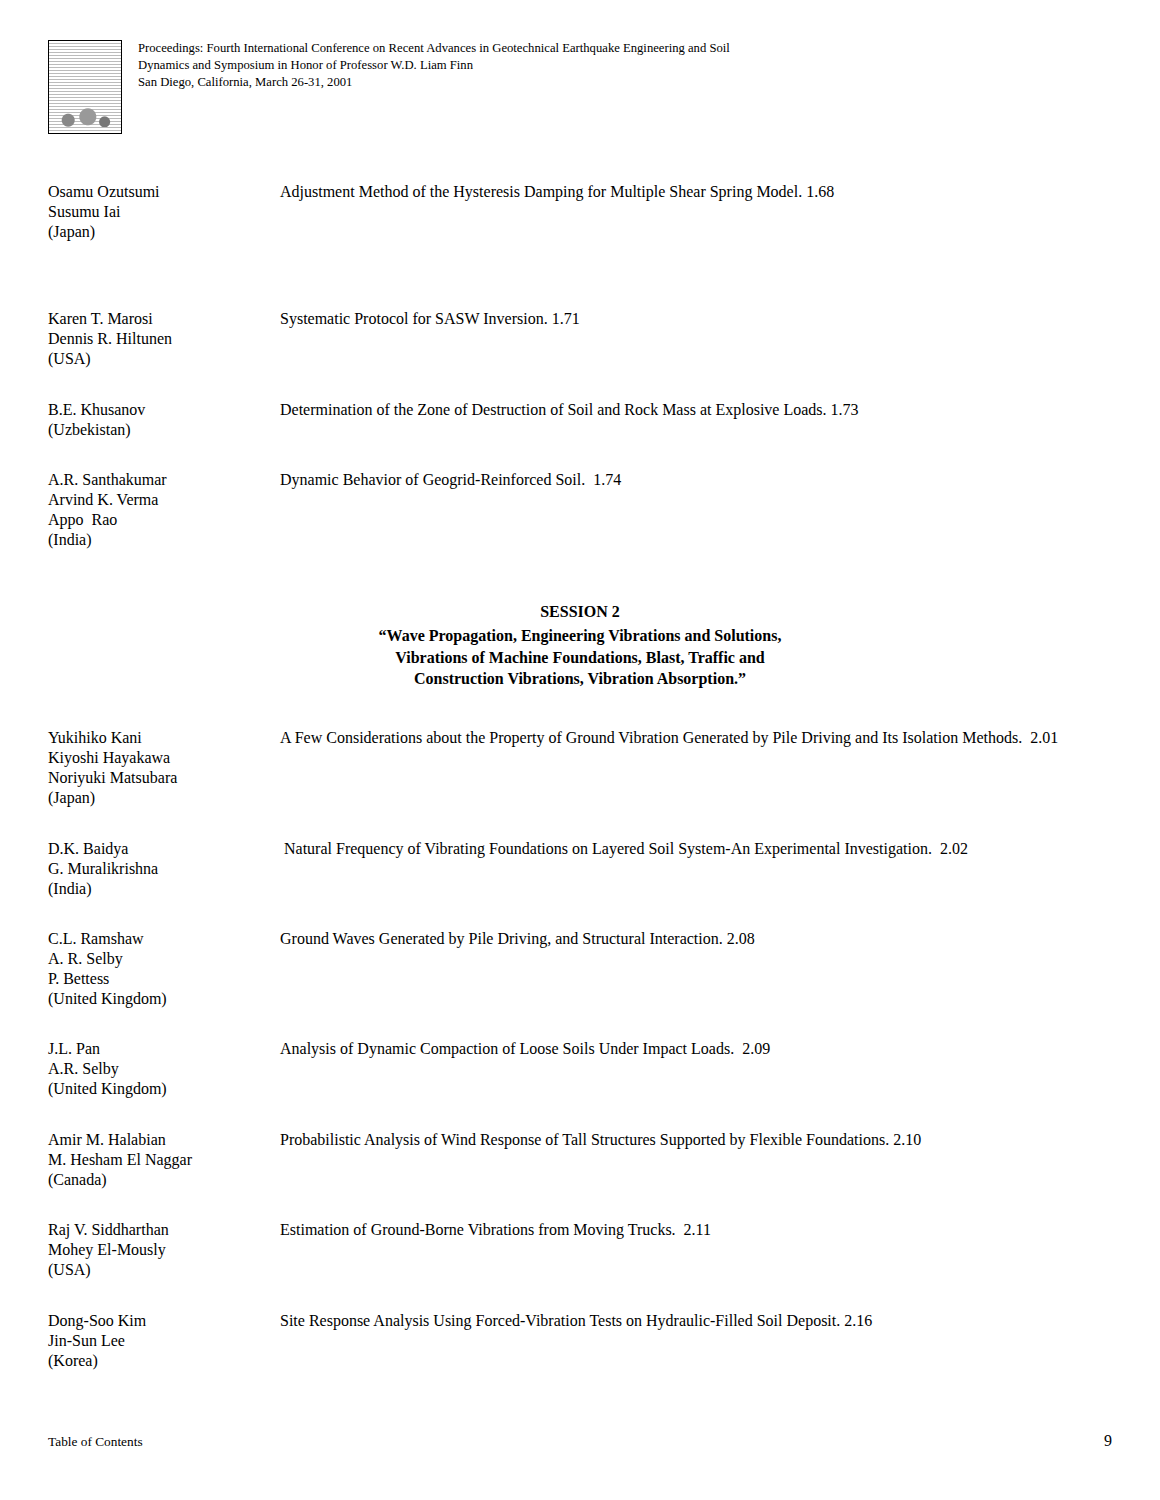Proceedings: Fourth International Conference on Recent Advances in Geotechnical Earthquake Engineering and Soil
Dynamics and Symposium in Honor of Professor W.D. Liam Finn
San Diego, California, March 26-31, 2001
Osamu Ozutsumi
Susumu Iai
(Japan)
Adjustment Method of the Hysteresis Damping for Multiple Shear Spring Model. 1.68
Karen T. Marosi
Dennis R. Hiltunen
(USA)
Systematic Protocol for SASW Inversion. 1.71
B.E. Khusanov
(Uzbekistan)
Determination of the Zone of Destruction of Soil and Rock Mass at Explosive Loads. 1.73
A.R. Santhakumar
Arvind K. Verma
Appo Rao
(India)
Dynamic Behavior of Geogrid-Reinforced Soil. 1.74
SESSION 2 “Wave Propagation, Engineering Vibrations and Solutions,
Vibrations of Machine Foundations, Blast, Traffic and
Construction Vibrations, Vibration Absorption.”
Yukihiko Kani
Kiyoshi Hayakawa
Noriyuki Matsubara
(Japan)
A Few Considerations about the Property of Ground Vibration Generated by Pile Driving and Its Isolation Methods. 2.01
D.K. Baidya
G. Muralikrishna
(India)
Natural Frequency of Vibrating Foundations on Layered Soil System-An Experimental Investigation. 2.02
C.L. Ramshaw
A. R. Selby
P. Bettess
(United Kingdom)
Ground Waves Generated by Pile Driving, and Structural Interaction. 2.08
J.L. Pan
A.R. Selby
(United Kingdom)
Analysis of Dynamic Compaction of Loose Soils Under Impact Loads. 2.09
Amir M. Halabian
M. Hesham El Naggar
(Canada)
Probabilistic Analysis of Wind Response of Tall Structures Supported by Flexible Foundations. 2.10
Raj V. Siddharthan
Mohey El-Mously
(USA)
Estimation of Ground-Borne Vibrations from Moving Trucks. 2.11
Dong-Soo Kim
Jin-Sun Lee
(Korea)
Site Response Analysis Using Forced-Vibration Tests on Hydraulic-Filled Soil Deposit. 2.16
Table of Contents 9